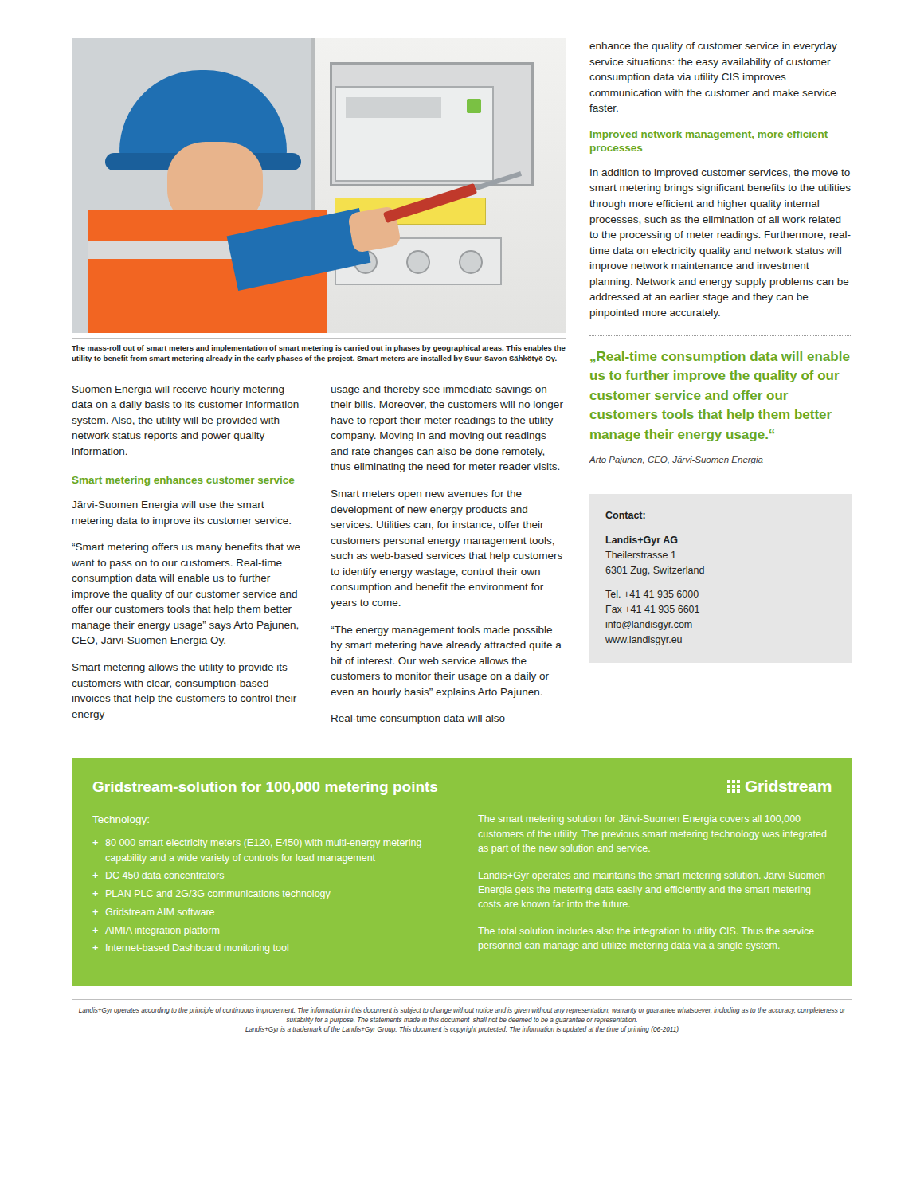The mass-roll out of smart meters and implementation of smart metering is carried out in phases by geographical areas. This enables the utility to benefit from smart metering already in the early phases of the project. Smart meters are installed by Suur-Savon Sähkötyö Oy.
Suomen Energia will receive hourly metering data on a daily basis to its customer information system. Also, the utility will be provided with network status reports and power quality information.
Smart metering enhances customer service
Järvi-Suomen Energia will use the smart metering data to improve its customer service.
“Smart metering offers us many benefits that we want to pass on to our customers. Real-time consumption data will enable us to further improve the quality of our customer service and offer our customers tools that help them better manage their energy usage” says Arto Pajunen, CEO, Järvi-Suomen Energia Oy.
Smart metering allows the utility to provide its customers with clear, consumption-based invoices that help the customers to control their energy
usage and thereby see immediate savings on their bills. Moreover, the customers will no longer have to report their meter readings to the utility company. Moving in and moving out readings and rate changes can also be done remotely, thus eliminating the need for meter reader visits.
Smart meters open new avenues for the development of new energy products and services. Utilities can, for instance, offer their customers personal energy management tools, such as web-based services that help customers to identify energy wastage, control their own consumption and benefit the environment for years to come.
“The energy management tools made possible by smart metering have already attracted quite a bit of interest. Our web service allows the customers to monitor their usage on a daily or even an hourly basis” explains Arto Pajunen.
Real-time consumption data will also
enhance the quality of customer service in everyday service situations: the easy availability of customer consumption data via utility CIS improves communication with the customer and make service faster.
Improved network management, more efficient processes
In addition to improved customer services, the move to smart metering brings significant benefits to the utilities through more efficient and higher quality internal processes, such as the elimination of all work related to the processing of meter readings. Furthermore, real-time data on electricity quality and network status will improve network maintenance and investment planning. Network and energy supply problems can be addressed at an earlier stage and they can be pinpointed more accurately.
„Real-time consumption data will enable us to further improve the quality of our customer service and offer our customers tools that help them better manage their energy usage.“
Arto Pajunen, CEO, Järvi-Suomen Energia
Contact:
Landis+Gyr AG
Theilerstrasse 1
6301 Zug, Switzerland
Tel. +41 41 935 6000
Fax +41 41 935 6601
info@landisgyr.com
www.landisgyr.eu
Gridstream
Gridstream-solution for 100,000 metering points
Technology:
80 000 smart electricity meters (E120, E450) with multi-energy metering capability and a wide variety of controls for load management
DC 450 data concentrators
PLAN PLC and 2G/3G communications technology
Gridstream AIM software
AIMIA integration platform
Internet-based Dashboard monitoring tool
The smart metering solution for Järvi-Suomen Energia covers all 100,000 customers of the utility. The previous smart metering technology was integrated as part of the new solution and service.
Landis+Gyr operates and maintains the smart metering solution. Järvi-Suomen Energia gets the metering data easily and efficiently and the smart metering costs are known far into the future.
The total solution includes also the integration to utility CIS. Thus the service personnel can manage and utilize metering data via a single system.
Landis+Gyr operates according to the principle of continuous improvement. The information in this document is subject to change without notice and is given without any representation, warranty or guarantee whatsoever, including as to the accuracy, completeness or suitability for a purpose. The statements made in this document shall not be deemed to be a guarantee or representation.
Landis+Gyr is a trademark of the Landis+Gyr Group. This document is copyright protected. The information is updated at the time of printing (06-2011)